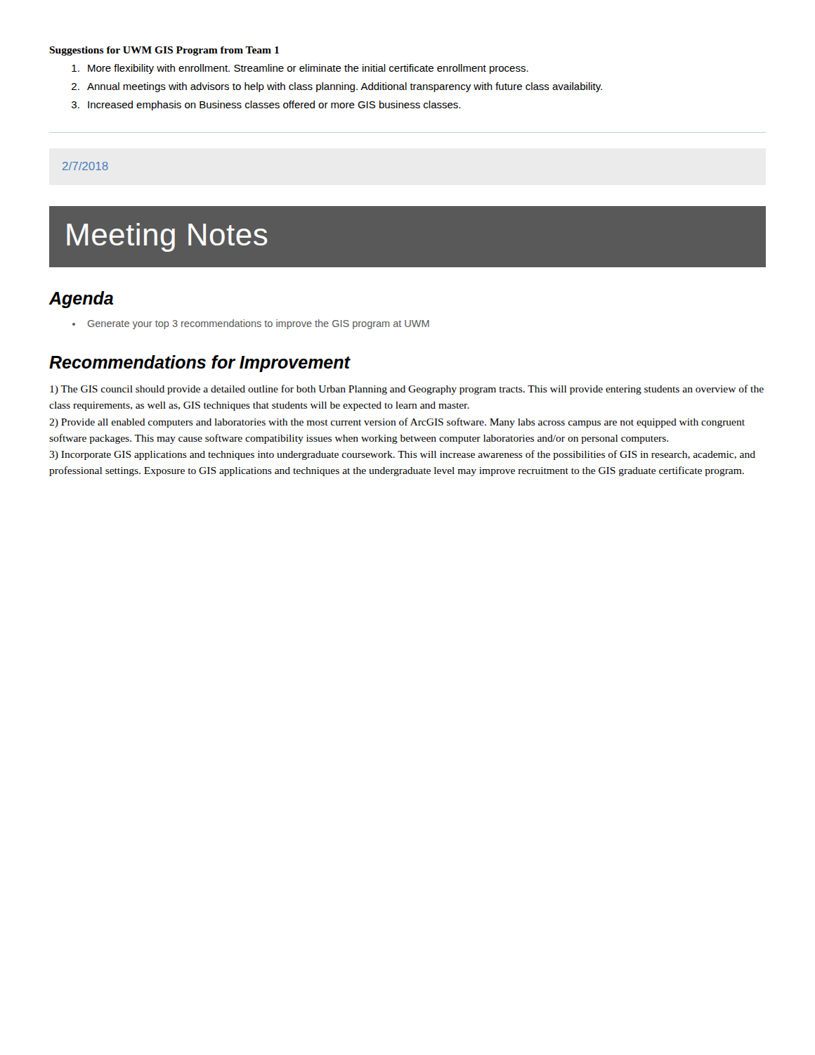Suggestions for UWM GIS Program from Team 1
More flexibility with enrollment. Streamline or eliminate the initial certificate enrollment process.
Annual meetings with advisors to help with class planning. Additional transparency with future class availability.
Increased emphasis on Business classes offered or more GIS business classes.
2/7/2018
Meeting Notes
Agenda
Generate your top 3 recommendations to improve the GIS program at UWM
Recommendations for Improvement
1) The GIS council should provide a detailed outline for both Urban Planning and Geography program tracts. This will provide entering students an overview of the class requirements, as well as, GIS techniques that students will be expected to learn and master.
2) Provide all enabled computers and laboratories with the most current version of ArcGIS software. Many labs across campus are not equipped with congruent software packages. This may cause software compatibility issues when working between computer laboratories and/or on personal computers.
3) Incorporate GIS applications and techniques into undergraduate coursework. This will increase awareness of the possibilities of GIS in research, academic, and professional settings. Exposure to GIS applications and techniques at the undergraduate level may improve recruitment to the GIS graduate certificate program.